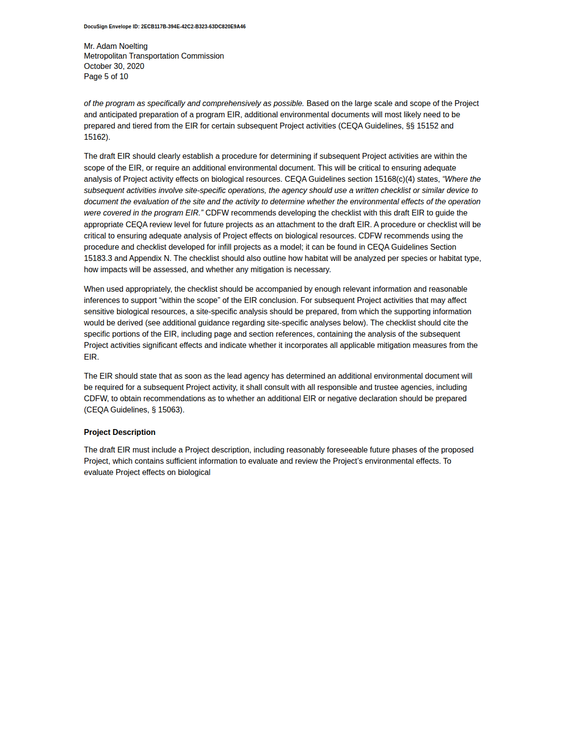DocuSign Envelope ID: 2ECB117B-394E-42C2-B323-63DC820E9A46
Mr. Adam Noelting
Metropolitan Transportation Commission
October 30, 2020
Page 5 of 10
of the program as specifically and comprehensively as possible. Based on the large scale and scope of the Project and anticipated preparation of a program EIR, additional environmental documents will most likely need to be prepared and tiered from the EIR for certain subsequent Project activities (CEQA Guidelines, §§ 15152 and 15162).
The draft EIR should clearly establish a procedure for determining if subsequent Project activities are within the scope of the EIR, or require an additional environmental document. This will be critical to ensuring adequate analysis of Project activity effects on biological resources. CEQA Guidelines section 15168(c)(4) states, “Where the subsequent activities involve site-specific operations, the agency should use a written checklist or similar device to document the evaluation of the site and the activity to determine whether the environmental effects of the operation were covered in the program EIR.” CDFW recommends developing the checklist with this draft EIR to guide the appropriate CEQA review level for future projects as an attachment to the draft EIR. A procedure or checklist will be critical to ensuring adequate analysis of Project effects on biological resources. CDFW recommends using the procedure and checklist developed for infill projects as a model; it can be found in CEQA Guidelines Section 15183.3 and Appendix N. The checklist should also outline how habitat will be analyzed per species or habitat type, how impacts will be assessed, and whether any mitigation is necessary.
When used appropriately, the checklist should be accompanied by enough relevant information and reasonable inferences to support “within the scope” of the EIR conclusion. For subsequent Project activities that may affect sensitive biological resources, a site-specific analysis should be prepared, from which the supporting information would be derived (see additional guidance regarding site-specific analyses below). The checklist should cite the specific portions of the EIR, including page and section references, containing the analysis of the subsequent Project activities significant effects and indicate whether it incorporates all applicable mitigation measures from the EIR.
The EIR should state that as soon as the lead agency has determined an additional environmental document will be required for a subsequent Project activity, it shall consult with all responsible and trustee agencies, including CDFW, to obtain recommendations as to whether an additional EIR or negative declaration should be prepared (CEQA Guidelines, § 15063).
Project Description
The draft EIR must include a Project description, including reasonably foreseeable future phases of the proposed Project, which contains sufficient information to evaluate and review the Project’s environmental effects. To evaluate Project effects on biological